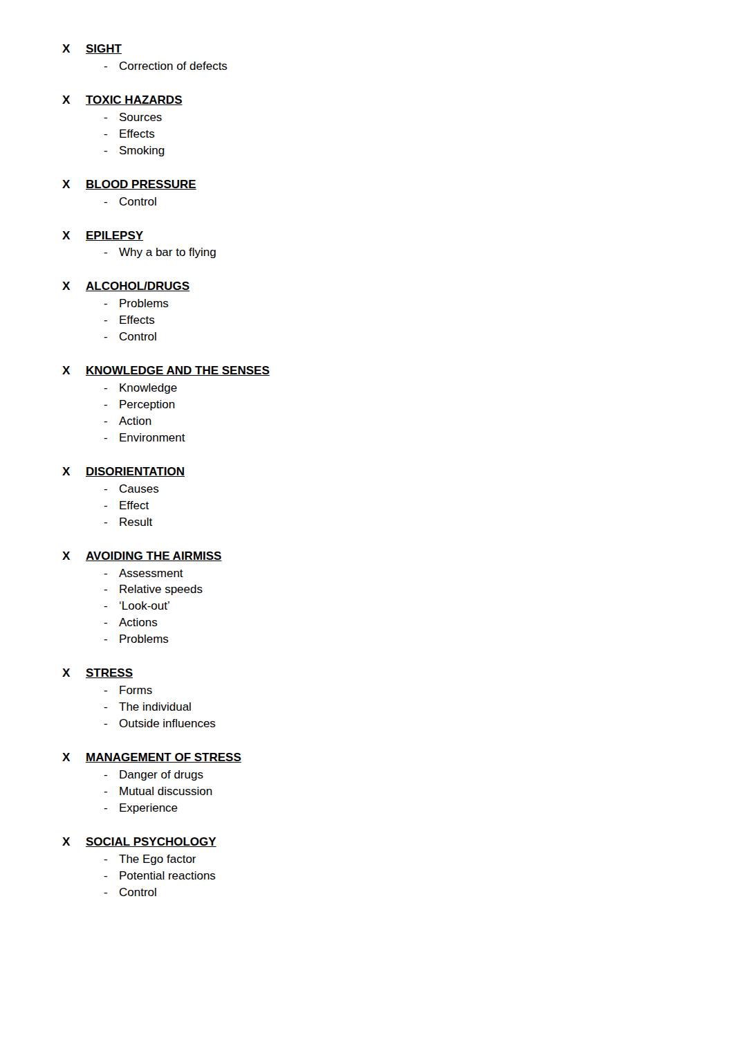XSight
Correction of defects
XToxic Hazards
Sources
Effects
Smoking
XBlood Pressure
Control
XEpilepsy
Why a bar to flying
XAlcohol/Drugs
Problems
Effects
Control
XKnowledge and the Senses
Knowledge
Perception
Action
Environment
XDisorientation
Causes
Effect
Result
XAvoiding the Airmiss
Assessment
Relative speeds
‘Look-out’
Actions
Problems
XStress
Forms
The individual
Outside influences
XManagement of Stress
Danger of drugs
Mutual discussion
Experience
XSocial Psychology
The Ego factor
Potential reactions
Control